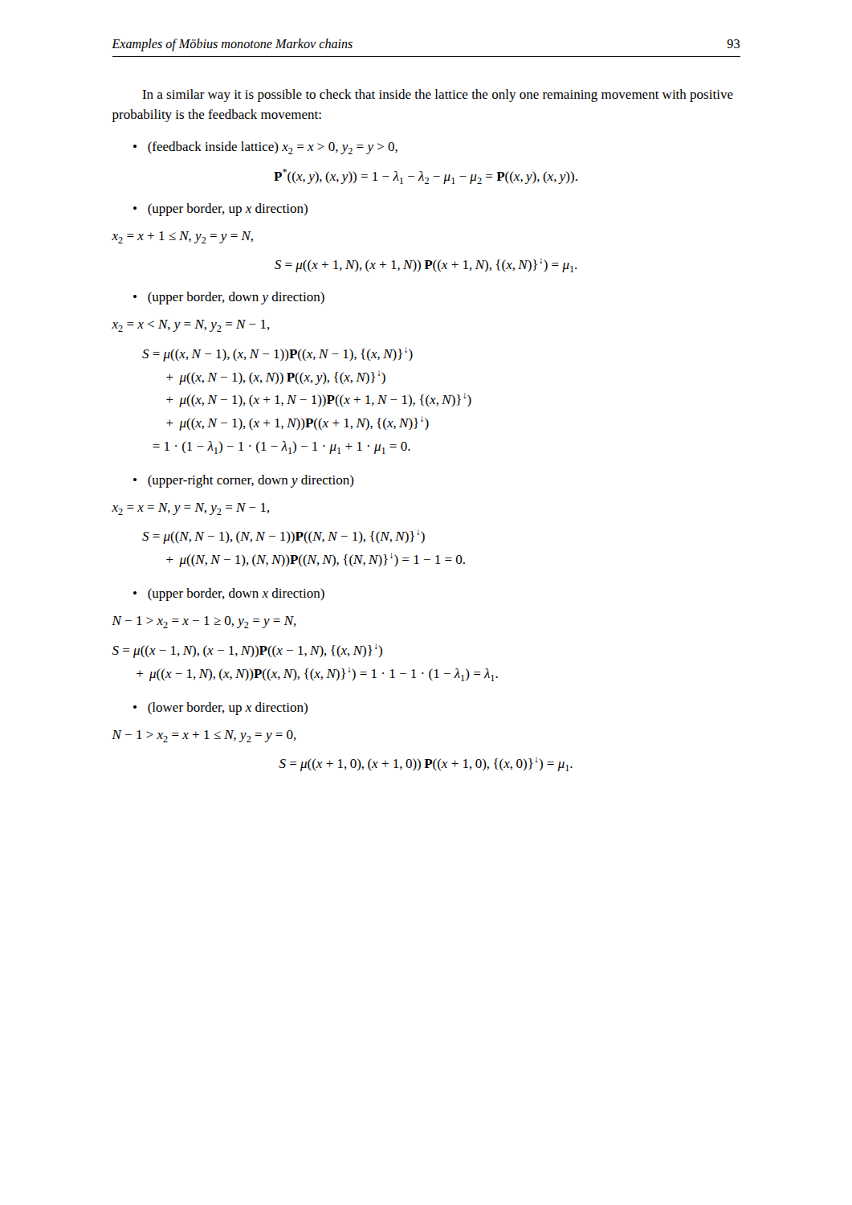Examples of Möbius monotone Markov chains 93
In a similar way it is possible to check that inside the lattice the only one remaining movement with positive probability is the feedback movement:
(feedback inside lattice) x2 = x > 0, y2 = y > 0,
P*((x, y), (x, y)) = 1 − λ1 − λ2 − μ1 − μ2 = P((x, y), (x, y)).
(upper border, up x direction)
x2 = x + 1 ≤ N, y2 = y = N,
S = μ((x + 1, N), (x + 1, N)) P((x + 1, N), {(x, N)}↓) = μ1.
(upper border, down y direction)
x2 = x < N, y = N, y2 = N − 1,
S =
μ((x, N − 1), (x, N − 1))P((x, N − 1), {(x, N)}↓)
+ μ((x, N − 1), (x, N)) P((x, y), {(x, N)}↓)
+ μ((x, N − 1), (x + 1, N − 1))P((x + 1, N − 1), {(x, N)}↓)
+ μ((x, N − 1), (x + 1, N))P((x + 1, N), {(x, N)}↓)
=
1 · (1 − λ1) − 1 · (1 − λ1) − 1 · μ1 + 1 · μ1 = 0.
(upper-right corner, down y direction)
x2 = x = N, y = N, y2 = N − 1,
S =
μ((N, N − 1), (N, N − 1))P((N, N − 1), {(N, N)}↓)
+ μ((N, N − 1), (N, N))P((N, N), {(N, N)}↓) = 1 − 1 = 0.
(upper border, down x direction)
N − 1 > x2 = x − 1 ≥ 0, y2 = y = N,
S =
μ((x − 1, N), (x − 1, N))P((x − 1, N), {(x, N)}↓)
+ μ((x − 1, N), (x, N))P((x, N), {(x, N)}↓) = 1 · 1 − 1 · (1 − λ1) = λ1.
(lower border, up x direction)
N − 1 > x2 = x + 1 ≤ N, y2 = y = 0,
S = μ((x + 1, 0), (x + 1, 0)) P((x + 1, 0), {(x, 0)}↓) = μ1.